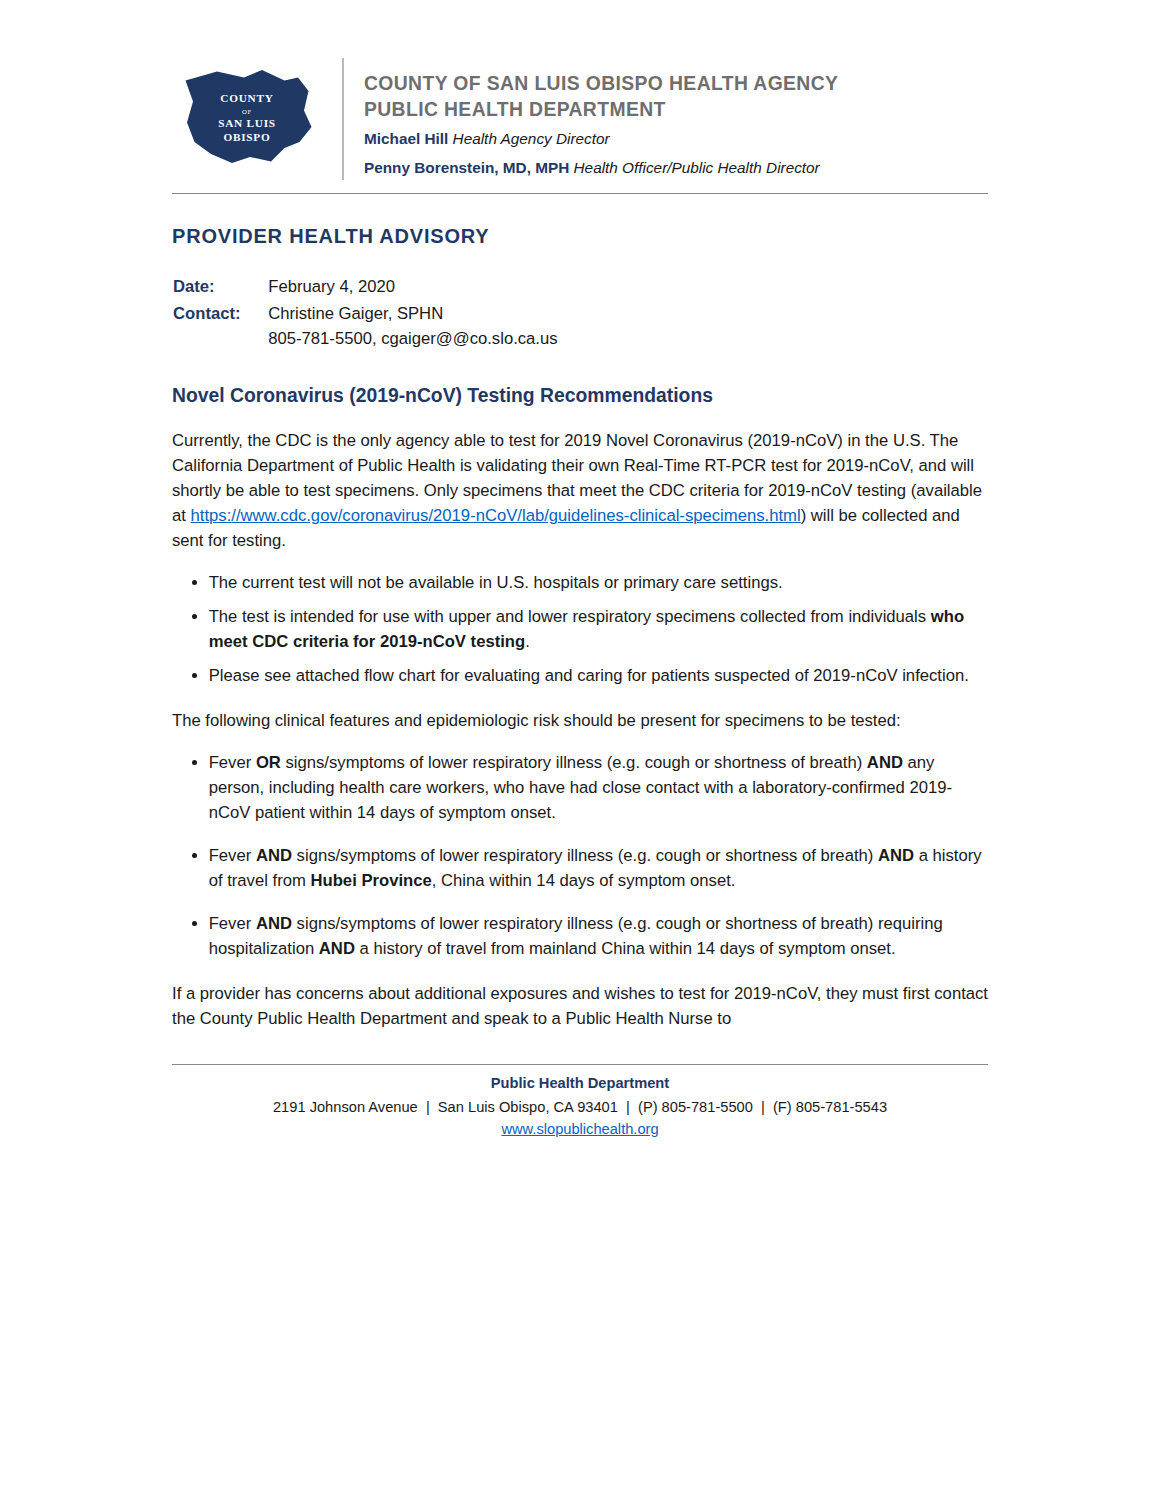County of San Luis Obispo seal COUNTY OF SAN LUIS OBISPO
COUNTY OF SAN LUIS OBISPO HEALTH AGENCY
PUBLIC HEALTH DEPARTMENT
Michael Hill Health Agency Director
Penny Borenstein, MD, MPH Health Officer/Public Health Director
PROVIDER HEALTH ADVISORY
| Date: | February 4, 2020 |
| Contact: | Christine Gaiger, SPHN 805-781-5500, cgaiger@@co.slo.ca.us |
Novel Coronavirus (2019-nCoV) Testing Recommendations
Currently, the CDC is the only agency able to test for 2019 Novel Coronavirus (2019-nCoV) in the U.S. The California Department of Public Health is validating their own Real-Time RT-PCR test for 2019-nCoV, and will shortly be able to test specimens. Only specimens that meet the CDC criteria for 2019-nCoV testing (available at https://www.cdc.gov/coronavirus/2019-nCoV/lab/guidelines-clinical-specimens.html) will be collected and sent for testing.
The current test will not be available in U.S. hospitals or primary care settings.
The test is intended for use with upper and lower respiratory specimens collected from individuals who meet CDC criteria for 2019-nCoV testing.
Please see attached flow chart for evaluating and caring for patients suspected of 2019-nCoV infection.
The following clinical features and epidemiologic risk should be present for specimens to be tested:
Fever OR signs/symptoms of lower respiratory illness (e.g. cough or shortness of breath) AND any person, including health care workers, who have had close contact with a laboratory-confirmed 2019-nCoV patient within 14 days of symptom onset.
Fever AND signs/symptoms of lower respiratory illness (e.g. cough or shortness of breath) AND a history of travel from Hubei Province, China within 14 days of symptom onset.
Fever AND signs/symptoms of lower respiratory illness (e.g. cough or shortness of breath) requiring hospitalization AND a history of travel from mainland China within 14 days of symptom onset.
If a provider has concerns about additional exposures and wishes to test for 2019-nCoV, they must first contact the County Public Health Department and speak to a Public Health Nurse to
Public Health Department
2191 Johnson Avenue | San Luis Obispo, CA 93401 | (P) 805-781-5500 | (F) 805-781-5543
www.slopublichealth.org